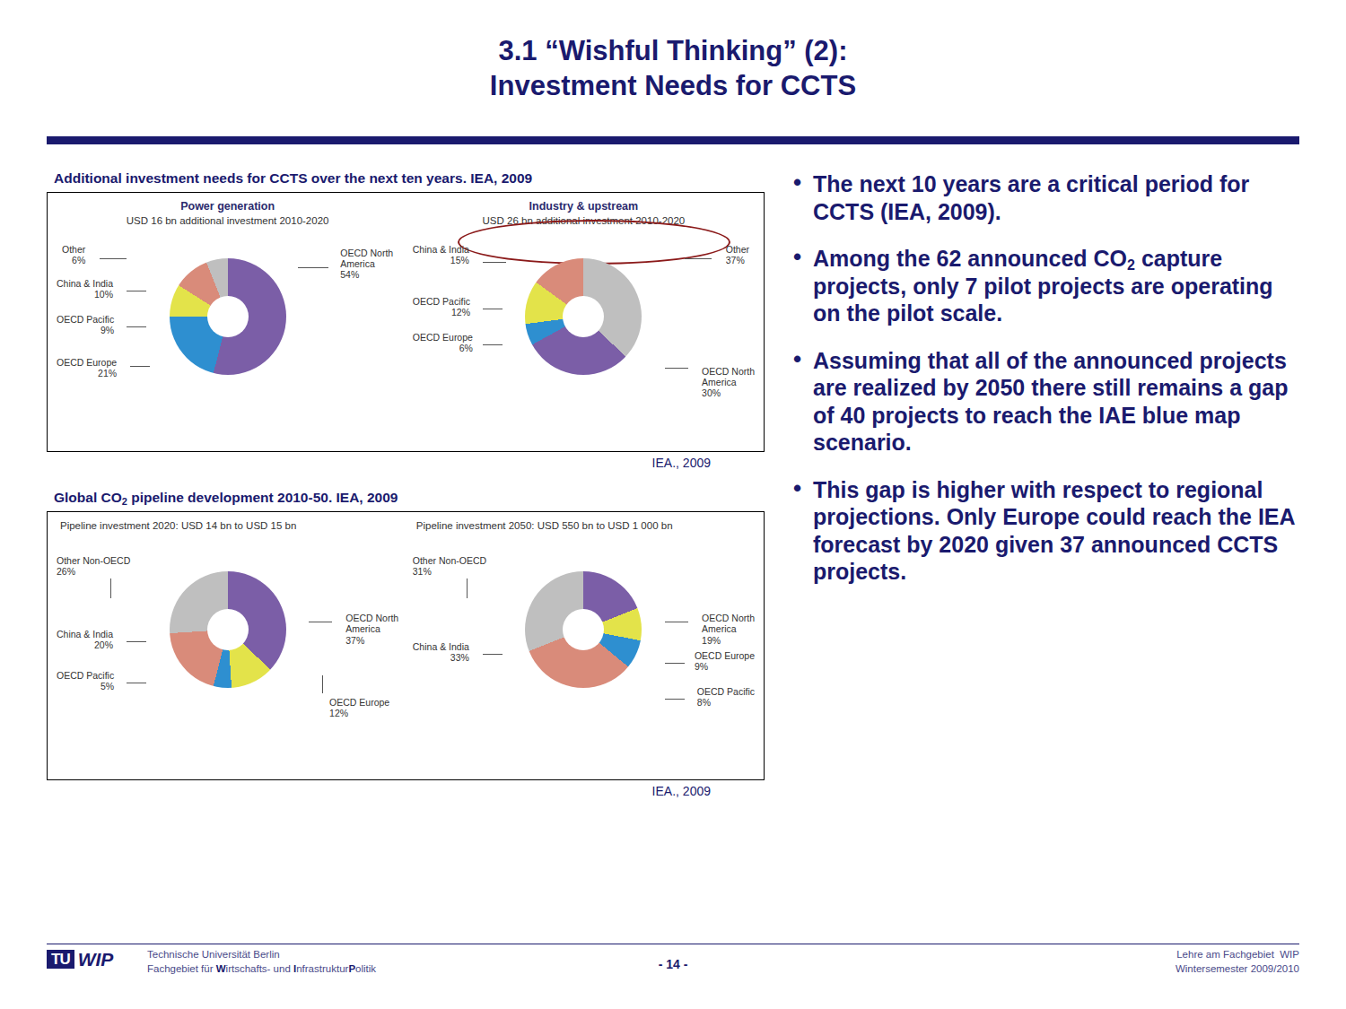3.1 “Wishful Thinking” (2):
Investment Needs for CCTS
Additional investment needs for CCTS over the next ten years. IEA, 2009
Power generation
USD 16 bn additional investment 2010-2020
OECD North
America
54% Other
6% China & India
10% OECD Pacific
9% OECD Europe
21%
Industry & upstream
USD 26 bn additional investment 2010-2020
China & India
15% Other
37% OECD Pacific
12% OECD Europe
6% OECD North
America
30%
IEA., 2009
Global CO2 pipeline development 2010-50. IEA, 2009
Pipeline investment 2020: USD 14 bn to USD 15 bn
Other Non-OECD
26% OECD North
America
37% China & India
20% OECD Pacific
5% OECD Europe
12%
Pipeline investment 2050: USD 550 bn to USD 1 000 bn
Other Non-OECD
31% OECD North
America
19% China & India
33% OECD Europe
9% OECD Pacific
8%
IEA., 2009
The next 10 years are a critical period for CCTS (IEA, 2009).
Among the 62 announced CO2 capture projects, only 7 pilot projects are operating on the pilot scale.
Assuming that all of the announced projects are realized by 2050 there still remains a gap of 40 projects to reach the IAE blue map scenario.
This gap is higher with respect to regional projections. Only Europe could reach the IEA forecast by 2020 given 37 announced CCTS projects.
TU WIP
Technische Universität Berlin
Fachgebiet für Wirtschafts- und InfrastrukturPolitik
- 14 -
Lehre am Fachgebiet WIP
Wintersemester 2009/2010